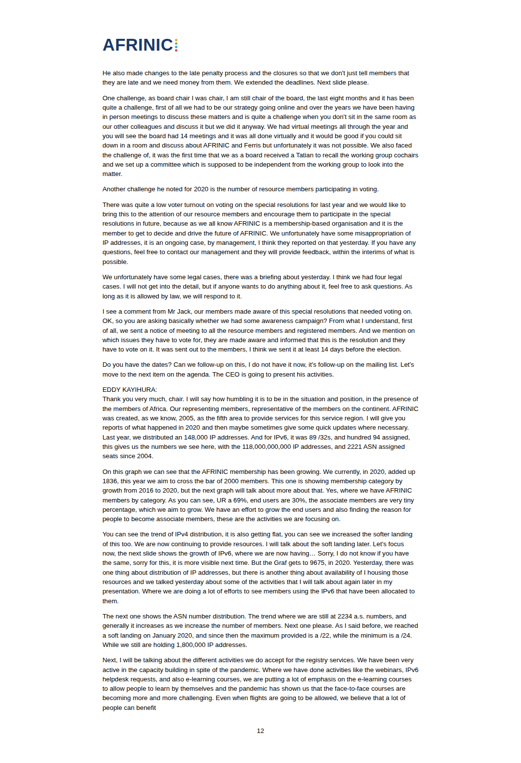AFRINIC
He also made changes to the late penalty process and the closures so that we don't just tell members that they are late and we need money from them. We extended the deadlines. Next slide please.
One challenge, as board chair I was chair, I am still chair of the board, the last eight months and it has been quite a challenge, first of all we had to be our strategy going online and over the years we have been having in person meetings to discuss these matters and is quite a challenge when you don't sit in the same room as our other colleagues and discuss it but we did it anyway. We had virtual meetings all through the year and you will see the board had 14 meetings and it was all done virtually and it would be good if you could sit down in a room and discuss about AFRINIC and Ferris but unfortunately it was not possible. We also faced the challenge of, it was the first time that we as a board received a Tatian to recall the working group cochairs and we set up a committee which is supposed to be independent from the working group to look into the matter.
Another challenge he noted for 2020 is the number of resource members participating in voting.
There was quite a low voter turnout on voting on the special resolutions for last year and we would like to bring this to the attention of our resource members and encourage them to participate in the special resolutions in future, because as we all know AFRINIC is a membership-based organisation and it is the member to get to decide and drive the future of AFRINIC. We unfortunately have some misappropriation of IP addresses, it is an ongoing case, by management, I think they reported on that yesterday. If you have any questions, feel free to contact our management and they will provide feedback, within the interims of what is possible.
We unfortunately have some legal cases, there was a briefing about yesterday. I think we had four legal cases. I will not get into the detail, but if anyone wants to do anything about it, feel free to ask questions. As long as it is allowed by law, we will respond to it.
I see a comment from Mr Jack, our members made aware of this special resolutions that needed voting on. OK, so you are asking basically whether we had some awareness campaign? From what I understand, first of all, we sent a notice of meeting to all the resource members and registered members. And we mention on which issues they have to vote for, they are made aware and informed that this is the resolution and they have to vote on it. It was sent out to the members, I think we sent it at least 14 days before the election.
Do you have the dates? Can we follow-up on this, I do not have it now, it's follow-up on the mailing list. Let's move to the next item on the agenda. The CEO is going to present his activities.
EDDY KAYIHURA:
Thank you very much, chair. I will say how humbling it is to be in the situation and position, in the presence of the members of Africa. Our representing members, representative of the members on the continent. AFRINIC was created, as we know, 2005, as the fifth area to provide services for this service region. I will give you reports of what happened in 2020 and then maybe sometimes give some quick updates where necessary.
Last year, we distributed an 148,000 IP addresses. And for IPv6, it was 89 /32s, and hundred 94 assigned, this gives us the numbers we see here, with the 118,000,000,000 IP addresses, and 2221 ASN assigned seats since 2004.
On this graph we can see that the AFRINIC membership has been growing. We currently, in 2020, added up 1836, this year we aim to cross the bar of 2000 members. This one is showing membership category by growth from 2016 to 2020, but the next graph will talk about more about that. Yes, where we have AFRINIC members by category. As you can see, UR a 69%, end users are 30%, the associate members are very tiny percentage, which we aim to grow. We have an effort to grow the end users and also finding the reason for people to become associate members, these are the activities we are focusing on.
You can see the trend of IPv4 distribution, it is also getting flat, you can see we increased the softer landing of this too. We are now continuing to provide resources. I will talk about the soft landing later. Let's focus now, the next slide shows the growth of IPv6, where we are now having… Sorry, I do not know if you have the same, sorry for this, it is more visible next time. But the Graf gets to 9675, in 2020. Yesterday, there was one thing about distribution of IP addresses, but there is another thing about availability of I housing those resources and we talked yesterday about some of the activities that I will talk about again later in my presentation. Where we are doing a lot of efforts to see members using the IPv6 that have been allocated to them.
The next one shows the ASN number distribution. The trend where we are still at 2234 a.s. numbers, and generally it increases as we increase the number of members. Next one please. As I said before, we reached a soft landing on January 2020, and since then the maximum provided is a /22, while the minimum is a /24. While we still are holding 1,800,000 IP addresses.
Next, I will be talking about the different activities we do accept for the registry services. We have been very active in the capacity building in spite of the pandemic. Where we have done activities like the webinars, IPv6 helpdesk requests, and also e-learning courses, we are putting a lot of emphasis on the e-learning courses to allow people to learn by themselves and the pandemic has shown us that the face-to-face courses are becoming more and more challenging. Even when flights are going to be allowed, we believe that a lot of people can benefit
12